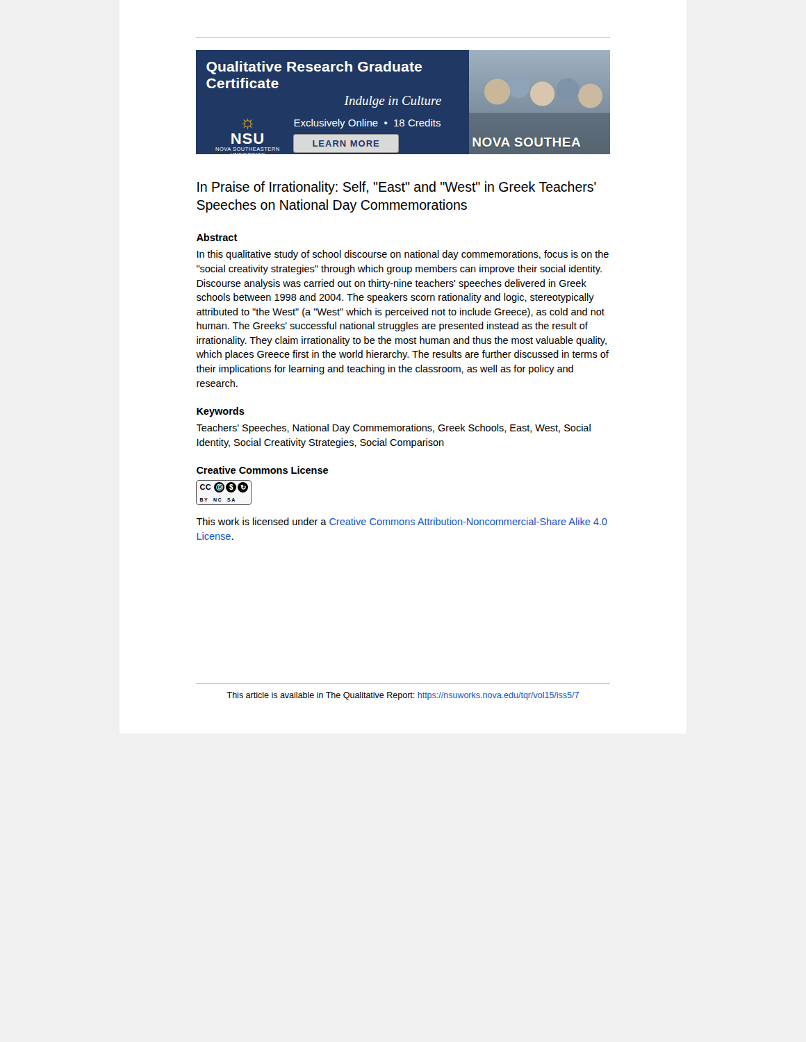Qualitative Research Graduate Certificate
Indulge in Culture
☼
NSU
NOVA SOUTHEASTERN
UNIVERSITY
Exclusively Online • 18 Credits
LEARN MORE
NOVA SOUTHEA
In Praise of Irrationality: Self, "East" and "West" in Greek Teachers' Speeches on National Day Commemorations
Abstract
In this qualitative study of school discourse on national day commemorations, focus is on the "social creativity strategies" through which group members can improve their social identity. Discourse analysis was carried out on thirty-nine teachers' speeches delivered in Greek schools between 1998 and 2004. The speakers scorn rationality and logic, stereotypically attributed to "the West" (a "West" which is perceived not to include Greece), as cold and not human. The Greeks' successful national struggles are presented instead as the result of irrationality. They claim irrationality to be the most human and thus the most valuable quality, which places Greece first in the world hierarchy. The results are further discussed in terms of their implications for learning and teaching in the classroom, as well as for policy and research.
Keywords
Teachers' Speeches, National Day Commemorations, Greek Schools, East, West, Social Identity, Social Creativity Strategies, Social Comparison
Creative Commons License
CC Ⓓ $ ↻ BY NC SA
This work is licensed under a Creative Commons Attribution-Noncommercial-Share Alike 4.0 License.
This article is available in The Qualitative Report: https://nsuworks.nova.edu/tqr/vol15/iss5/7